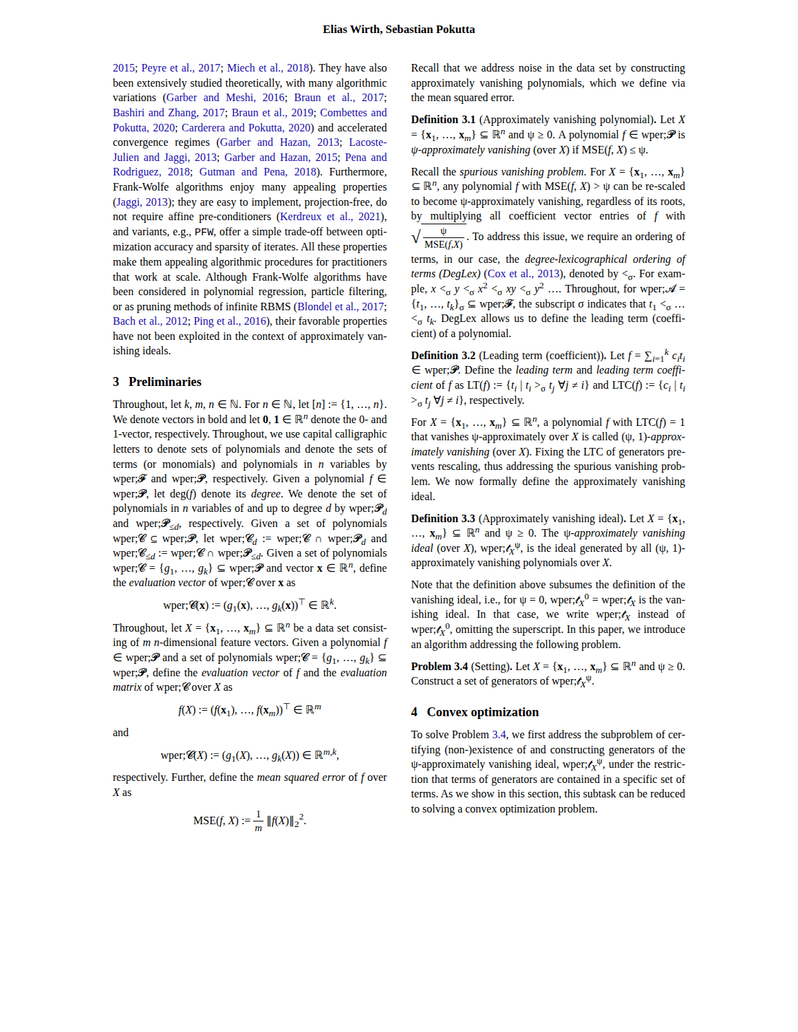Elias Wirth, Sebastian Pokutta
2015; Peyre et al., 2017; Miech et al., 2018). They have also been extensively studied theoretically, with many algorithmic variations (Garber and Meshi, 2016; Braun et al., 2017; Bashiri and Zhang, 2017; Braun et al., 2019; Combettes and Pokutta, 2020; Carderera and Pokutta, 2020) and accelerated convergence regimes (Garber and Hazan, 2013; Lacoste-Julien and Jaggi, 2013; Garber and Hazan, 2015; Pena and Rodriguez, 2018; Gutman and Pena, 2018). Furthermore, Frank-Wolfe algorithms enjoy many appealing properties (Jaggi, 2013); they are easy to implement, projection-free, do not require affine pre-conditioners (Kerdreux et al., 2021), and variants, e.g., PFW, offer a simple trade-off between optimization accuracy and sparsity of iterates. All these properties make them appealing algorithmic procedures for practitioners that work at scale. Although Frank-Wolfe algorithms have been considered in polynomial regression, particle filtering, or as pruning methods of infinite RBMS (Blondel et al., 2017; Bach et al., 2012; Ping et al., 2016), their favorable properties have not been exploited in the context of approximately vanishing ideals.
3 Preliminaries
Throughout, let k, m, n ∈ ℕ. For n ∈ ℕ, let [n] := {1, …, n}. We denote vectors in bold and let 0, 1 ∈ ℝn denote the 0- and 1-vector, respectively. Throughout, we use capital calligraphic letters to denote sets of polynomials and denote the sets of terms (or monomials) and polynomials in n variables by wper;𝓕 and wper;𝓟, respectively. Given a polynomial f ∈ wper;𝓟, let deg(f) denote its degree. We denote the set of polynomials in n variables of and up to degree d by wper;𝓟d and wper;𝓟≤d, respectively. Given a set of polynomials wper;𝓒 ⊆ wper;𝓟, let wper;𝓒d := wper;𝓒 ∩ wper;𝓟d and wper;𝓒≤d := wper;𝓒 ∩ wper;𝓟≤d. Given a set of polynomials wper;𝓒 = {g1, …, gk} ⊆ wper;𝓟 and vector x ∈ ℝn, define the evaluation vector of wper;𝓒 over x as
wper;𝓒(x) := (g1(x), …, gk(x))⊤ ∈ ℝk.
Throughout, let X = {x1, …, xm} ⊆ ℝn be a data set consisting of m n-dimensional feature vectors. Given a polynomial f ∈ wper;𝓟 and a set of polynomials wper;𝓒 = {g1, …, gk} ⊆ wper;𝓟, define the evaluation vector of f and the evaluation matrix of wper;𝓒 over X as
f(X) := (f(x1), …, f(xm))⊤ ∈ ℝm
and
wper;𝓒(X) := (g1(X), …, gk(X)) ∈ ℝm,k,
respectively. Further, define the mean squared error of f over X as
MSE(f, X) := 1 m ∥f(X)∥22.
Recall that we address noise in the data set by constructing approximately vanishing polynomials, which we define via the mean squared error.
Definition 3.1 (Approximately vanishing polynomial). Let X = {x1, …, xm} ⊆ ℝn and ψ ≥ 0. A polynomial f ∈ wper;𝓟 is ψ-approximately vanishing (over X) if MSE(f, X) ≤ ψ.
Recall the spurious vanishing problem. For X = {x1, …, xm} ⊆ ℝn, any polynomial f with MSE(f, X) > ψ can be re-scaled to become ψ-approximately vanishing, regardless of its roots, by multiplying all coefficient vector entries of f with √ψMSE(f,X). To address this issue, we require an ordering of terms, in our case, the degree-lexicographical ordering of terms (DegLex) (Cox et al., 2013), denoted by <σ. For example, x <σ y <σ x2 <σ xy <σ y2 …. Throughout, for wper;𝓐 = {t1, …, tk}σ ⊆ wper;𝓕, the subscript σ indicates that t1 <σ … <σ tk. DegLex allows us to define the leading term (coefficient) of a polynomial.
Definition 3.2 (Leading term (coefficient)). Let f = ∑i=1k citi ∈ wper;𝓟. Define the leading term and leading term coefficient of f as LT(f) := {ti | ti >σ tj ∀j ≠ i} and LTC(f) := {ci | ti >σ tj ∀j ≠ i}, respectively.
For X = {x1, …, xm} ⊆ ℝn, a polynomial f with LTC(f) = 1 that vanishes ψ-approximately over X is called (ψ, 1)-approximately vanishing (over X). Fixing the LTC of generators prevents rescaling, thus addressing the spurious vanishing problem. We now formally define the approximately vanishing ideal.
Definition 3.3 (Approximately vanishing ideal). Let X = {x1, …, xm} ⊆ ℝn and ψ ≥ 0. The ψ-approximately vanishing ideal (over X), wper;𝓉Xψ, is the ideal generated by all (ψ, 1)-approximately vanishing polynomials over X.
Note that the definition above subsumes the definition of the vanishing ideal, i.e., for ψ = 0, wper;𝓉X0 = wper;𝓉X is the vanishing ideal. In that case, we write wper;𝓉X instead of wper;𝓉X0, omitting the superscript. In this paper, we introduce an algorithm addressing the following problem.
Problem 3.4 (Setting). Let X = {x1, …, xm} ⊆ ℝn and ψ ≥ 0. Construct a set of generators of wper;𝓉Xψ.
4 Convex optimization
To solve Problem 3.4, we first address the subproblem of certifying (non-)existence of and constructing generators of the ψ-approximately vanishing ideal, wper;𝓉Xψ, under the restriction that terms of generators are contained in a specific set of terms. As we show in this section, this subtask can be reduced to solving a convex optimization problem.